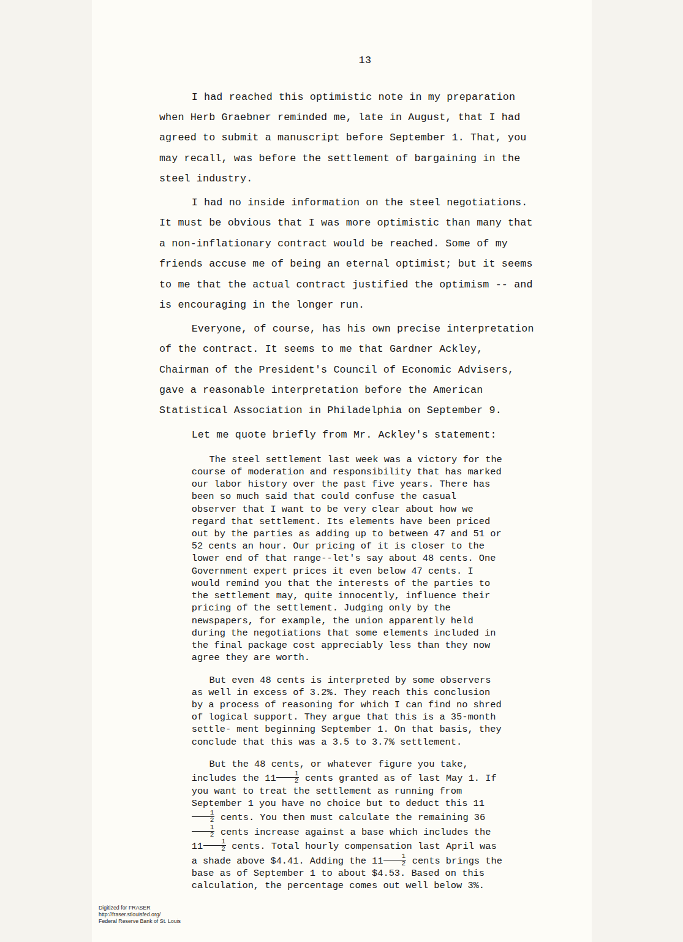13
I had reached this optimistic note in my preparation when Herb Graebner reminded me, late in August, that I had agreed to submit a manuscript before September 1. That, you may recall, was before the settlement of bargaining in the steel industry.
I had no inside information on the steel negotiations. It must be obvious that I was more optimistic than many that a non-inflationary contract would be reached. Some of my friends accuse me of being an eternal optimist; but it seems to me that the actual contract justified the optimism -- and is encouraging in the longer run.
Everyone, of course, has his own precise interpretation of the contract. It seems to me that Gardner Ackley, Chairman of the President's Council of Economic Advisers, gave a reasonable interpretation before the American Statistical Association in Philadelphia on September 9.
Let me quote briefly from Mr. Ackley's statement:
The steel settlement last week was a victory for the course of moderation and responsibility that has marked our labor history over the past five years. There has been so much said that could confuse the casual observer that I want to be very clear about how we regard that settlement. Its elements have been priced out by the parties as adding up to between 47 and 51 or 52 cents an hour. Our pricing of it is closer to the lower end of that range--let's say about 48 cents. One Government expert prices it even below 47 cents. I would remind you that the interests of the parties to the settlement may, quite innocently, influence their pricing of the settlement. Judging only by the newspapers, for example, the union apparently held during the negotiations that some elements included in the final package cost appreciably less than they now agree they are worth.
But even 48 cents is interpreted by some observers as well in excess of 3.2%. They reach this conclusion by a process of reasoning for which I can find no shred of logical support. They argue that this is a 35-month settle- ment beginning September 1. On that basis, they conclude that this was a 3.5 to 3.7% settlement.
But the 48 cents, or whatever figure you take, includes the 1112 cents granted as of last May 1. If you want to treat the settlement as running from September 1 you have no choice but to deduct this 1112 cents. You then must calculate the remaining 3612 cents increase against a base which includes the 1112 cents. Total hourly compensation last April was a shade above $4.41. Adding the 1112 cents brings the base as of September 1 to about $4.53. Based on this calculation, the percentage comes out well below 3%.
Digitized for FRASER
http://fraser.stlouisfed.org/
Federal Reserve Bank of St. Louis